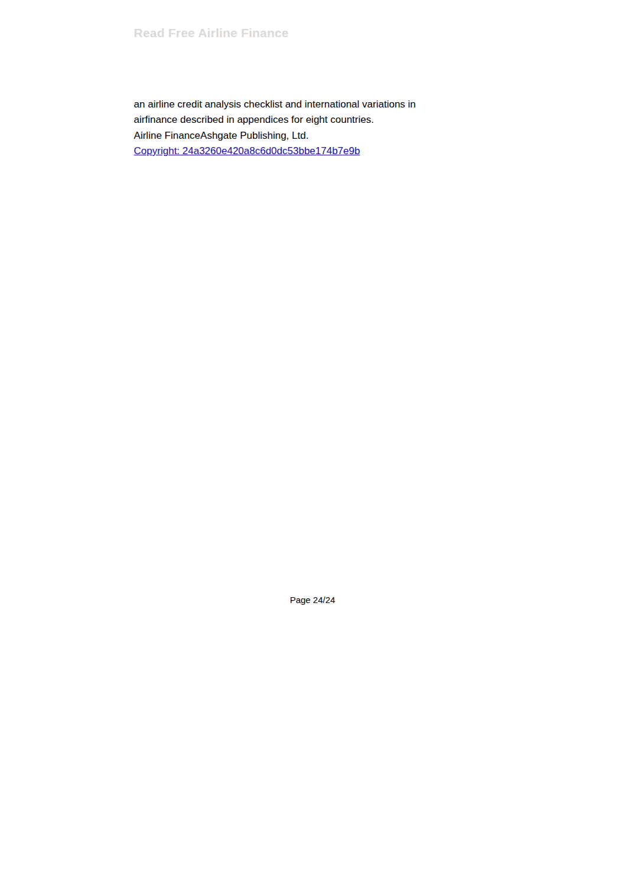Read Free Airline Finance
an airline credit analysis checklist and international variations in airfinance described in appendices for eight countries.
Airline FinanceAshgate Publishing, Ltd.
Copyright: 24a3260e420a8c6d0dc53bbe174b7e9b
Page 24/24